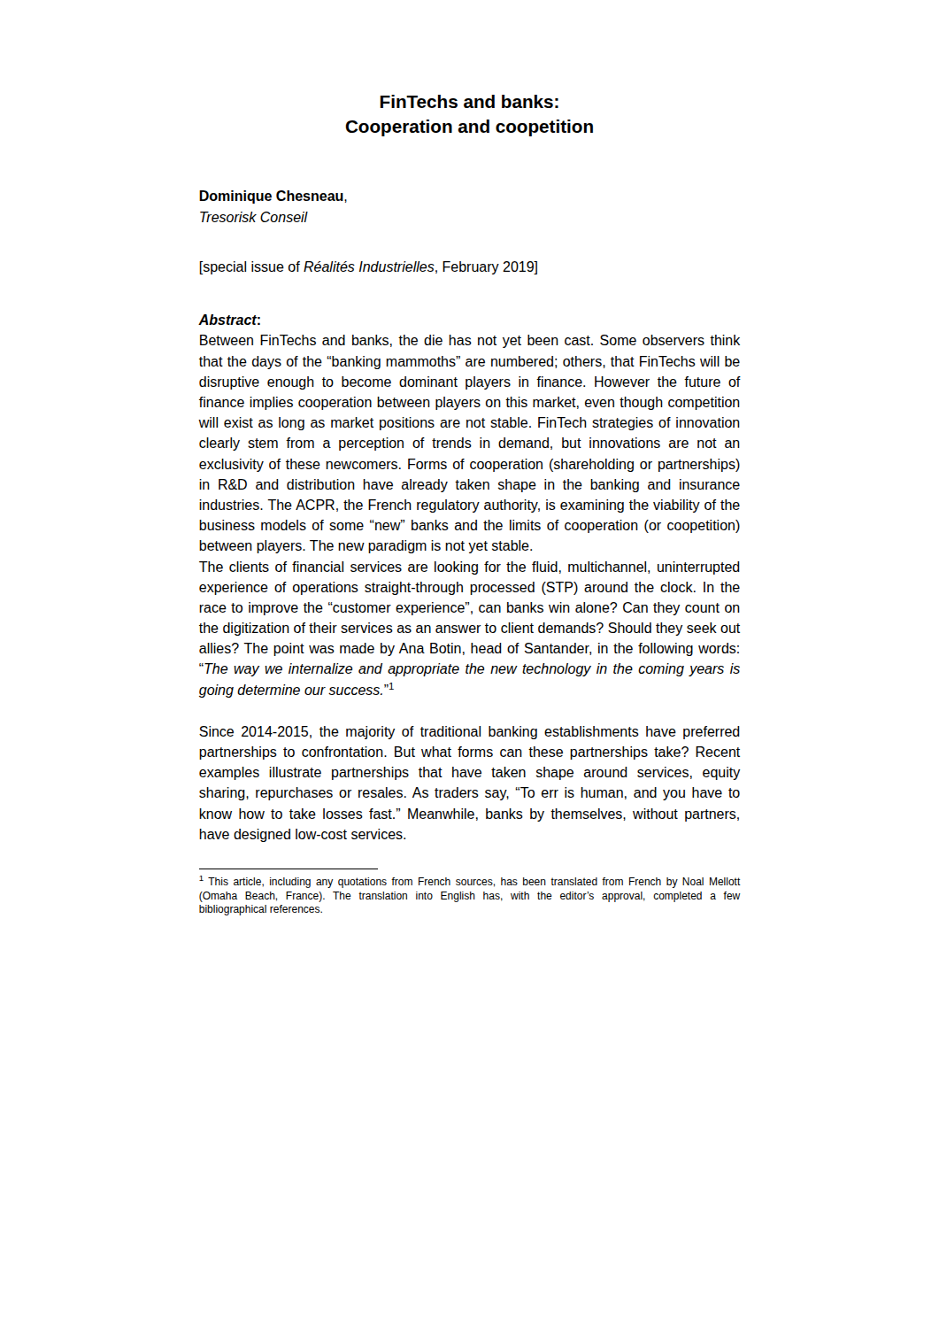FinTechs and banks:
Cooperation and coopetition
Dominique Chesneau,
Tresorisk Conseil
[special issue of Réalités Industrielles, February 2019]
Abstract:
Between FinTechs and banks, the die has not yet been cast. Some observers think that the days of the “banking mammoths” are numbered; others, that FinTechs will be disruptive enough to become dominant players in finance. However the future of finance implies cooperation between players on this market, even though competition will exist as long as market positions are not stable. FinTech strategies of innovation clearly stem from a perception of trends in demand, but innovations are not an exclusivity of these newcomers. Forms of cooperation (shareholding or partnerships) in R&D and distribution have already taken shape in the banking and insurance industries. The ACPR, the French regulatory authority, is examining the viability of the business models of some “new” banks and the limits of cooperation (or coopetition) between players. The new paradigm is not yet stable.
The clients of financial services are looking for the fluid, multichannel, uninterrupted experience of operations straight-through processed (STP) around the clock. In the race to improve the “customer experience”, can banks win alone? Can they count on the digitization of their services as an answer to client demands? Should they seek out allies? The point was made by Ana Botin, head of Santander, in the following words: “The way we internalize and appropriate the new technology in the coming years is going determine our success.”1
Since 2014-2015, the majority of traditional banking establishments have preferred partnerships to confrontation. But what forms can these partnerships take? Recent examples illustrate partnerships that have taken shape around services, equity sharing, repurchases or resales. As traders say, “To err is human, and you have to know how to take losses fast.” Meanwhile, banks by themselves, without partners, have designed low-cost services.
1 This article, including any quotations from French sources, has been translated from French by Noal Mellott (Omaha Beach, France). The translation into English has, with the editor’s approval, completed a few bibliographical references.